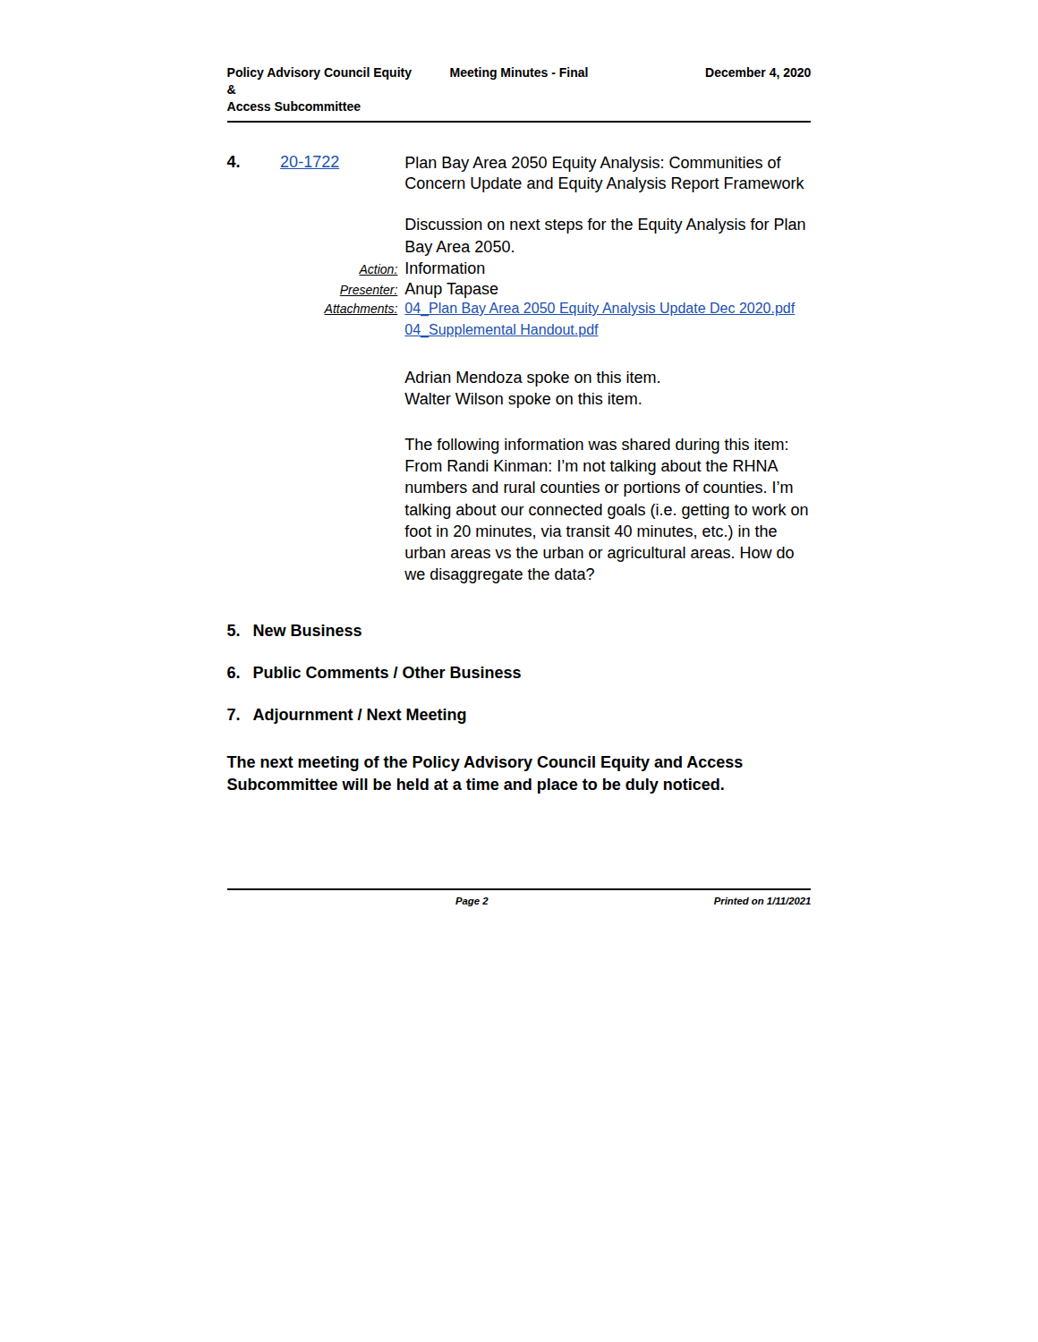Policy Advisory Council Equity &
Access Subcommittee
Meeting Minutes - Final
December 4, 2020
4.
20-1722
Plan Bay Area 2050 Equity Analysis: Communities of Concern Update and Equity Analysis Report Framework
Discussion on next steps for the Equity Analysis for Plan Bay Area 2050.
Action:
Information
Presenter:
Anup Tapase
Attachments:
04_Plan Bay Area 2050 Equity Analysis Update Dec 2020.pdf 04_Supplemental Handout.pdf
Adrian Mendoza spoke on this item.
Walter Wilson spoke on this item.
The following information was shared during this item:
From Randi Kinman: I’m not talking about the RHNA numbers and rural counties or portions of counties. I’m talking about our connected goals (i.e. getting to work on foot in 20 minutes, via transit 40 minutes, etc.) in the urban areas vs the urban or agricultural areas. How do we disaggregate the data?
5. New Business
6. Public Comments / Other Business
7. Adjournment / Next Meeting
The next meeting of the Policy Advisory Council Equity and Access Subcommittee will be held at a time and place to be duly noticed.
Page 2
Printed on 1/11/2021